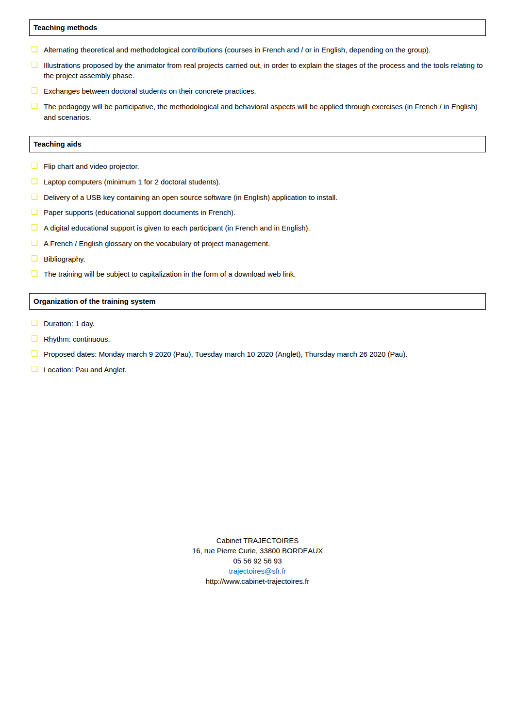Teaching methods
Alternating theoretical and methodological contributions (courses in French and / or in English, depending on the group).
Illustrations proposed by the animator from real projects carried out, in order to explain the stages of the process and the tools relating to the project assembly phase.
Exchanges between doctoral students on their concrete practices.
The pedagogy will be participative, the methodological and behavioral aspects will be applied through exercises (in French / in English) and scenarios.
Teaching aids
Flip chart and video projector.
Laptop computers (minimum 1 for 2 doctoral students).
Delivery of a USB key containing an open source software (in English) application to install.
Paper supports (educational support documents in French).
A digital educational support is given to each participant (in French and in English).
A French / English glossary on the vocabulary of project management.
Bibliography.
The training will be subject to capitalization in the form of a download web link.
Organization of the training system
Duration: 1 day.
Rhythm: continuous.
Proposed dates: Monday march 9 2020 (Pau), Tuesday march 10 2020 (Anglet), Thursday march 26 2020 (Pau).
Location: Pau and Anglet.
Cabinet TRAJECTOIRES
16, rue Pierre Curie, 33800 BORDEAUX
05 56 92 56 93
trajectoires@sfr.fr
http://www.cabinet-trajectoires.fr